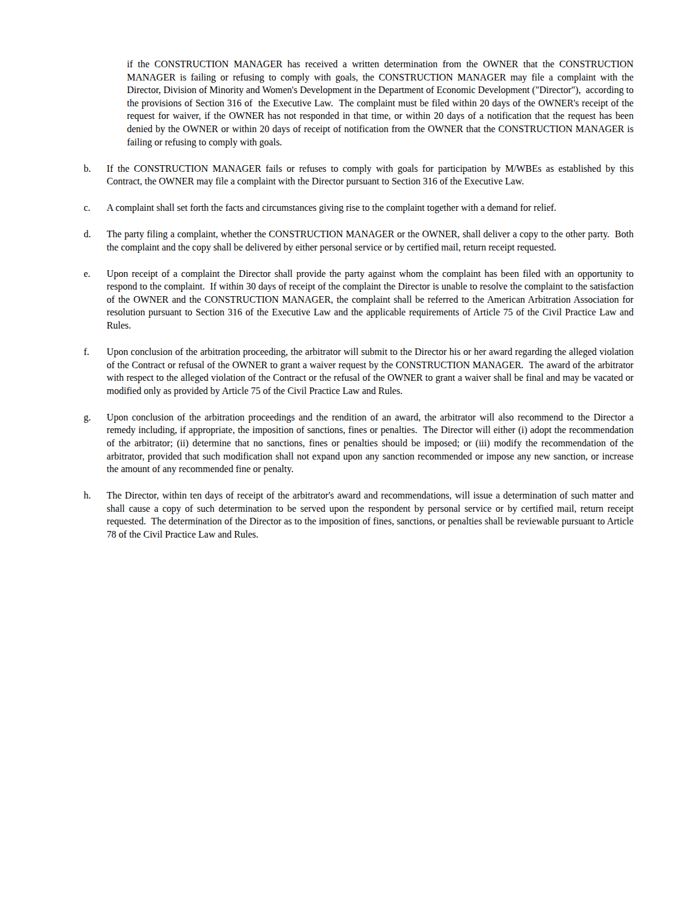if the CONSTRUCTION MANAGER has received a written determination from the OWNER that the CONSTRUCTION MANAGER is failing or refusing to comply with goals, the CONSTRUCTION MANAGER may file a complaint with the Director, Division of Minority and Women's Development in the Department of Economic Development ("Director"), according to the provisions of Section 316 of the Executive Law. The complaint must be filed within 20 days of the OWNER's receipt of the request for waiver, if the OWNER has not responded in that time, or within 20 days of a notification that the request has been denied by the OWNER or within 20 days of receipt of notification from the OWNER that the CONSTRUCTION MANAGER is failing or refusing to comply with goals.
b.
If the CONSTRUCTION MANAGER fails or refuses to comply with goals for participation by M/WBEs as established by this Contract, the OWNER may file a complaint with the Director pursuant to Section 316 of the Executive Law.
c.
A complaint shall set forth the facts and circumstances giving rise to the complaint together with a demand for relief.
d.
The party filing a complaint, whether the CONSTRUCTION MANAGER or the OWNER, shall deliver a copy to the other party. Both the complaint and the copy shall be delivered by either personal service or by certified mail, return receipt requested.
e.
Upon receipt of a complaint the Director shall provide the party against whom the complaint has been filed with an opportunity to respond to the complaint. If within 30 days of receipt of the complaint the Director is unable to resolve the complaint to the satisfaction of the OWNER and the CONSTRUCTION MANAGER, the complaint shall be referred to the American Arbitration Association for resolution pursuant to Section 316 of the Executive Law and the applicable requirements of Article 75 of the Civil Practice Law and Rules.
f.
Upon conclusion of the arbitration proceeding, the arbitrator will submit to the Director his or her award regarding the alleged violation of the Contract or refusal of the OWNER to grant a waiver request by the CONSTRUCTION MANAGER. The award of the arbitrator with respect to the alleged violation of the Contract or the refusal of the OWNER to grant a waiver shall be final and may be vacated or modified only as provided by Article 75 of the Civil Practice Law and Rules.
g.
Upon conclusion of the arbitration proceedings and the rendition of an award, the arbitrator will also recommend to the Director a remedy including, if appropriate, the imposition of sanctions, fines or penalties. The Director will either (i) adopt the recommendation of the arbitrator; (ii) determine that no sanctions, fines or penalties should be imposed; or (iii) modify the recommendation of the arbitrator, provided that such modification shall not expand upon any sanction recommended or impose any new sanction, or increase the amount of any recommended fine or penalty.
h.
The Director, within ten days of receipt of the arbitrator's award and recommendations, will issue a determination of such matter and shall cause a copy of such determination to be served upon the respondent by personal service or by certified mail, return receipt requested. The determination of the Director as to the imposition of fines, sanctions, or penalties shall be reviewable pursuant to Article 78 of the Civil Practice Law and Rules.